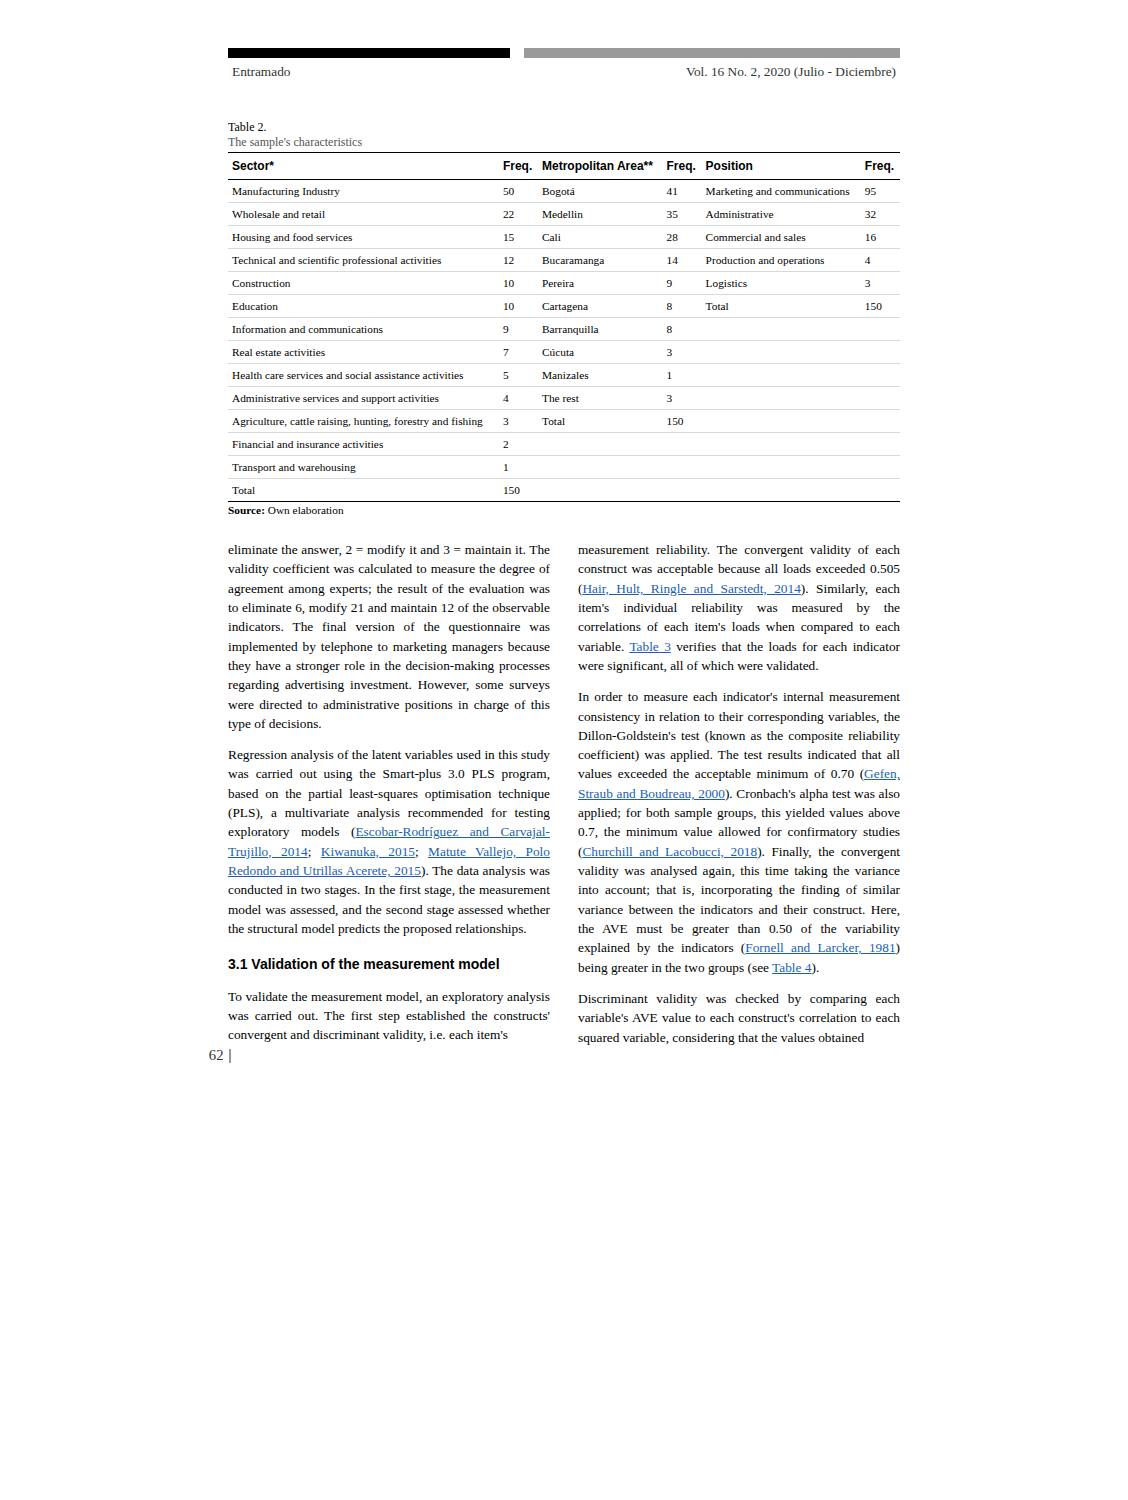Entramado
Vol. 16 No. 2, 2020 (Julio - Diciembre)
Table 2. The sample's characteristics
| Sector* | Freq. | Metropolitan Area** | Freq. | Position | Freq. |
| --- | --- | --- | --- | --- | --- |
| Manufacturing Industry | 50 | Bogotá | 41 | Marketing and communications | 95 |
| Wholesale and retail | 22 | Medellin | 35 | Administrative | 32 |
| Housing and food services | 15 | Cali | 28 | Commercial and sales | 16 |
| Technical and scientific professional activities | 12 | Bucaramanga | 14 | Production and operations | 4 |
| Construction | 10 | Pereira | 9 | Logistics | 3 |
| Education | 10 | Cartagena | 8 | Total | 150 |
| Information and communications | 9 | Barranquilla | 8 | | |
| Real estate activities | 7 | Cúcuta | 3 | | |
| Health care services and social assistance activities | 5 | Manizales | 1 | | |
| Administrative services and support activities | 4 | The rest | 3 | | |
| Agriculture, cattle raising, hunting, forestry and fishing | 3 | Total | 150 | | |
| Financial and insurance activities | 2 | | | | |
| Transport and warehousing | 1 | | | | |
| Total | 150 | | | | |
Source: Own elaboration
eliminate the answer, 2 = modify it and 3 = maintain it. The validity coefficient was calculated to measure the degree of agreement among experts; the result of the evaluation was to eliminate 6, modify 21 and maintain 12 of the observable indicators. The final version of the questionnaire was implemented by telephone to marketing managers because they have a stronger role in the decision-making processes regarding advertising investment. However, some surveys were directed to administrative positions in charge of this type of decisions.
Regression analysis of the latent variables used in this study was carried out using the Smart-plus 3.0 PLS program, based on the partial least-squares optimisation technique (PLS), a multivariate analysis recommended for testing exploratory models (Escobar-Rodríguez and Carvajal-Trujillo, 2014; Kiwanuka, 2015; Matute Vallejo, Polo Redondo and Utrillas Acerete, 2015). The data analysis was conducted in two stages. In the first stage, the measurement model was assessed, and the second stage assessed whether the structural model predicts the proposed relationships.
3.1 Validation of the measurement model
To validate the measurement model, an exploratory analysis was carried out. The first step established the constructs' convergent and discriminant validity, i.e. each item's
measurement reliability. The convergent validity of each construct was acceptable because all loads exceeded 0.505 (Hair, Hult, Ringle and Sarstedt, 2014). Similarly, each item's individual reliability was measured by the correlations of each item's loads when compared to each variable. Table 3 verifies that the loads for each indicator were significant, all of which were validated.
In order to measure each indicator's internal measurement consistency in relation to their corresponding variables, the Dillon-Goldstein's test (known as the composite reliability coefficient) was applied. The test results indicated that all values exceeded the acceptable minimum of 0.70 (Gefen, Straub and Boudreau, 2000). Cronbach's alpha test was also applied; for both sample groups, this yielded values above 0.7, the minimum value allowed for confirmatory studies (Churchill and Lacobucci, 2018). Finally, the convergent validity was analysed again, this time taking the variance into account; that is, incorporating the finding of similar variance between the indicators and their construct. Here, the AVE must be greater than 0.50 of the variability explained by the indicators (Fornell and Larcker, 1981) being greater in the two groups (see Table 4).
Discriminant validity was checked by comparing each variable's AVE value to each construct's correlation to each squared variable, considering that the values obtained
62